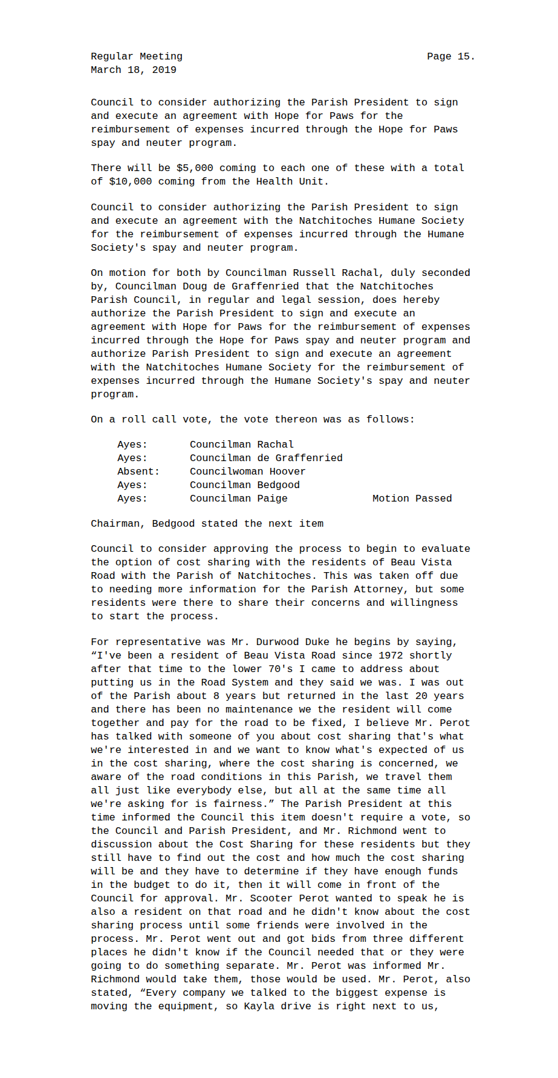Regular Meeting March 18, 2019
Page 15.
Council to consider authorizing the Parish President to sign and execute an agreement with Hope for Paws for the reimbursement of expenses incurred through the Hope for Paws spay and neuter program.
There will be $5,000 coming to each one of these with a total of $10,000 coming from the Health Unit.
Council to consider authorizing the Parish President to sign and execute an agreement with the Natchitoches Humane Society for the reimbursement of expenses incurred through the Humane Society's spay and neuter program.
On motion for both by Councilman Russell Rachal, duly seconded by, Councilman Doug de Graffenried that the Natchitoches Parish Council, in regular and legal session, does hereby authorize the Parish President to sign and execute an agreement with Hope for Paws for the reimbursement of expenses incurred through the Hope for Paws spay and neuter program and authorize Parish President to sign and execute an agreement with the Natchitoches Humane Society for the reimbursement of expenses incurred through the Humane Society's spay and neuter program.
On a roll call vote, the vote thereon was as follows:
| Ayes: | Councilman Rachal | |
| Ayes: | Councilman de Graffenried | |
| Absent: | Councilwoman Hoover | |
| Ayes: | Councilman Bedgood | |
| Ayes: | Councilman Paige | Motion Passed |
Chairman, Bedgood stated the next item
Council to consider approving the process to begin to evaluate the option of cost sharing with the residents of Beau Vista Road with the Parish of Natchitoches. This was taken off due to needing more information for the Parish Attorney, but some residents were there to share their concerns and willingness to start the process.
For representative was Mr. Durwood Duke he begins by saying, “I've been a resident of Beau Vista Road since 1972 shortly after that time to the lower 70's I came to address about putting us in the Road System and they said we was. I was out of the Parish about 8 years but returned in the last 20 years and there has been no maintenance we the resident will come together and pay for the road to be fixed, I believe Mr. Perot has talked with someone of you about cost sharing that's what we're interested in and we want to know what's expected of us in the cost sharing, where the cost sharing is concerned, we aware of the road conditions in this Parish, we travel them all just like everybody else, but all at the same time all we're asking for is fairness.” The Parish President at this time informed the Council this item doesn't require a vote, so the Council and Parish President, and Mr. Richmond went to discussion about the Cost Sharing for these residents but they still have to find out the cost and how much the cost sharing will be and they have to determine if they have enough funds in the budget to do it, then it will come in front of the Council for approval. Mr. Scooter Perot wanted to speak he is also a resident on that road and he didn't know about the cost sharing process until some friends were involved in the process. Mr. Perot went out and got bids from three different places he didn't know if the Council needed that or they were going to do something separate. Mr. Perot was informed Mr. Richmond would take them, those would be used. Mr. Perot, also stated, “Every company we talked to the biggest expense is moving the equipment, so Kayla drive is right next to us,